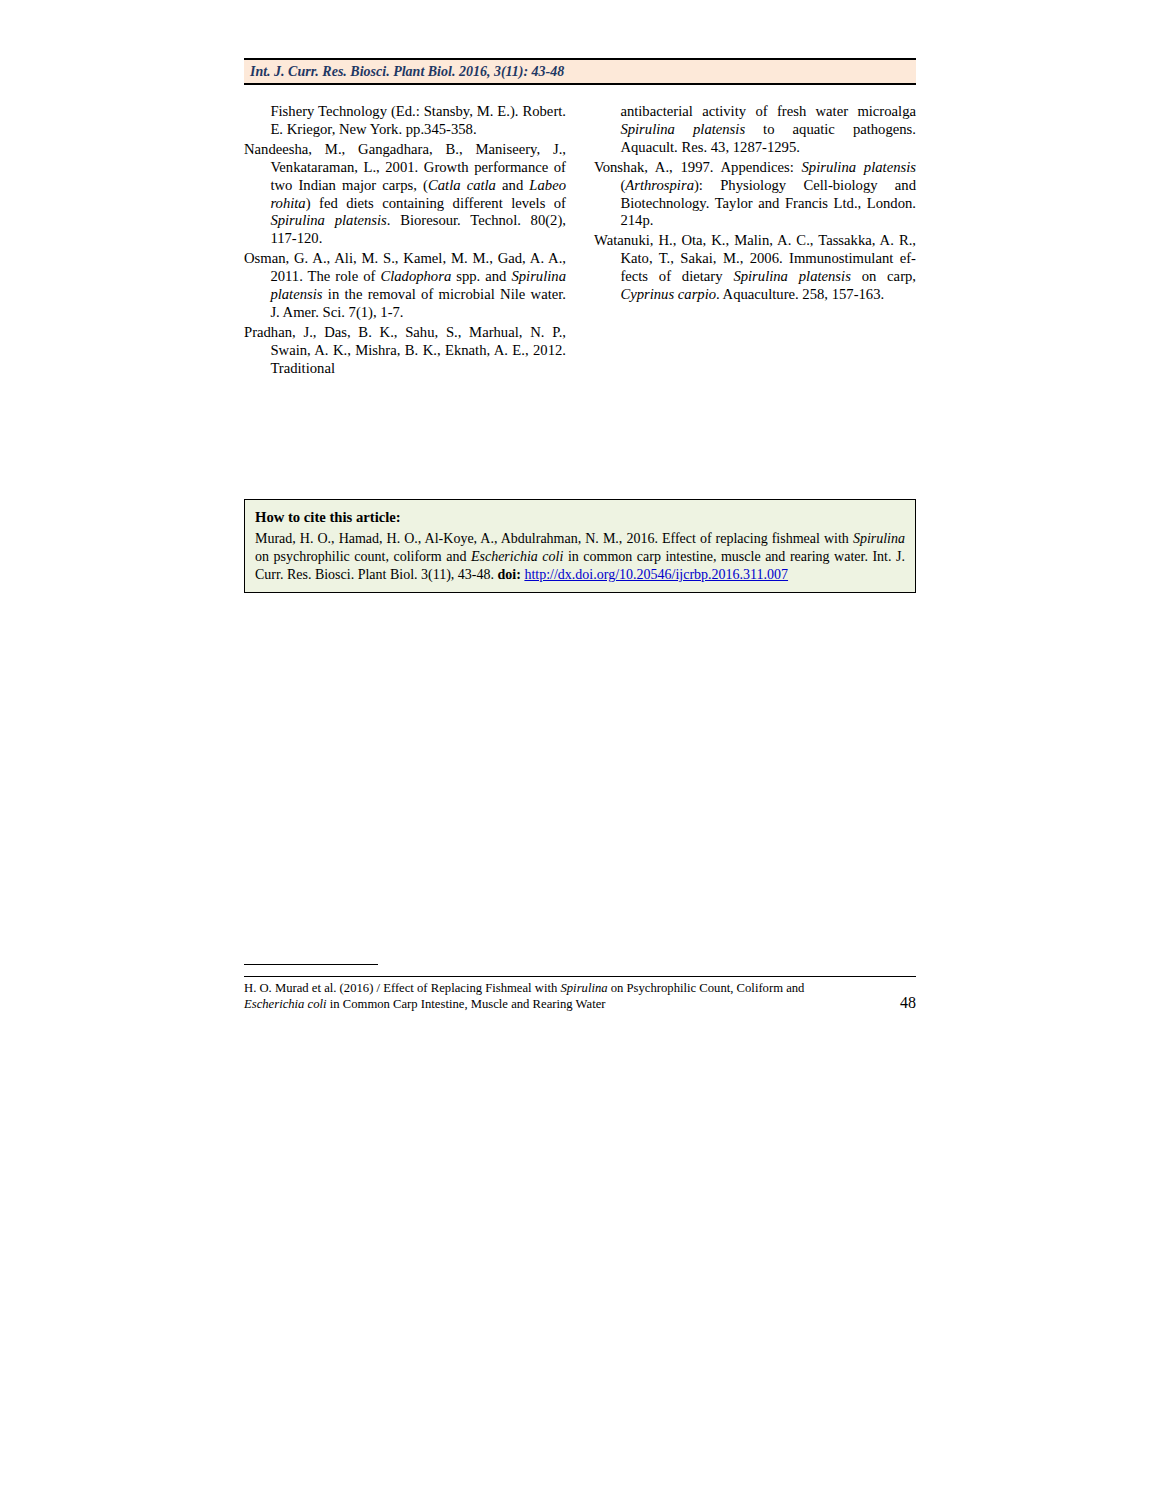Int. J. Curr. Res. Biosci. Plant Biol. 2016, 3(11): 43-48
Fishery Technology (Ed.: Stansby, M. E.). Robert. E. Kriegor, New York. pp.345-358.
Nandeesha, M., Gangadhara, B., Maniseery, J., Venkataraman, L., 2001. Growth performance of two Indian major carps, (Catla catla and Labeo rohita) fed diets containing different levels of Spirulina platensis. Bioresour. Technol. 80(2), 117-120.
Osman, G. A., Ali, M. S., Kamel, M. M., Gad, A. A., 2011. The role of Cladophora spp. and Spirulina platensis in the removal of microbial Nile water. J. Amer. Sci. 7(1), 1-7.
Pradhan, J., Das, B. K., Sahu, S., Marhual, N. P., Swain, A. K., Mishra, B. K., Eknath, A. E., 2012. Traditional
antibacterial activity of fresh water microalga Spirulina platensis to aquatic pathogens. Aquacult. Res. 43, 1287-1295.
Vonshak, A., 1997. Appendices: Spirulina platensis (Arthrospira): Physiology Cell-biology and Biotechnology. Taylor and Francis Ltd., London. 214p.
Watanuki, H., Ota, K., Malin, A. C., Tassakka, A. R., Kato, T., Sakai, M., 2006. Immunostimulant effects of dietary Spirulina platensis on carp, Cyprinus carpio. Aquaculture. 258, 157-163.
How to cite this article:
Murad, H. O., Hamad, H. O., Al-Koye, A., Abdulrahman, N. M., 2016. Effect of replacing fishmeal with Spirulina on psychrophilic count, coliform and Escherichia coli in common carp intestine, muscle and rearing water. Int. J. Curr. Res. Biosci. Plant Biol. 3(11), 43-48. doi: http://dx.doi.org/10.20546/ijcrbp.2016.311.007
H. O. Murad et al. (2016) / Effect of Replacing Fishmeal with Spirulina on Psychrophilic Count, Coliform and Escherichia coli in Common Carp Intestine, Muscle and Rearing Water
48